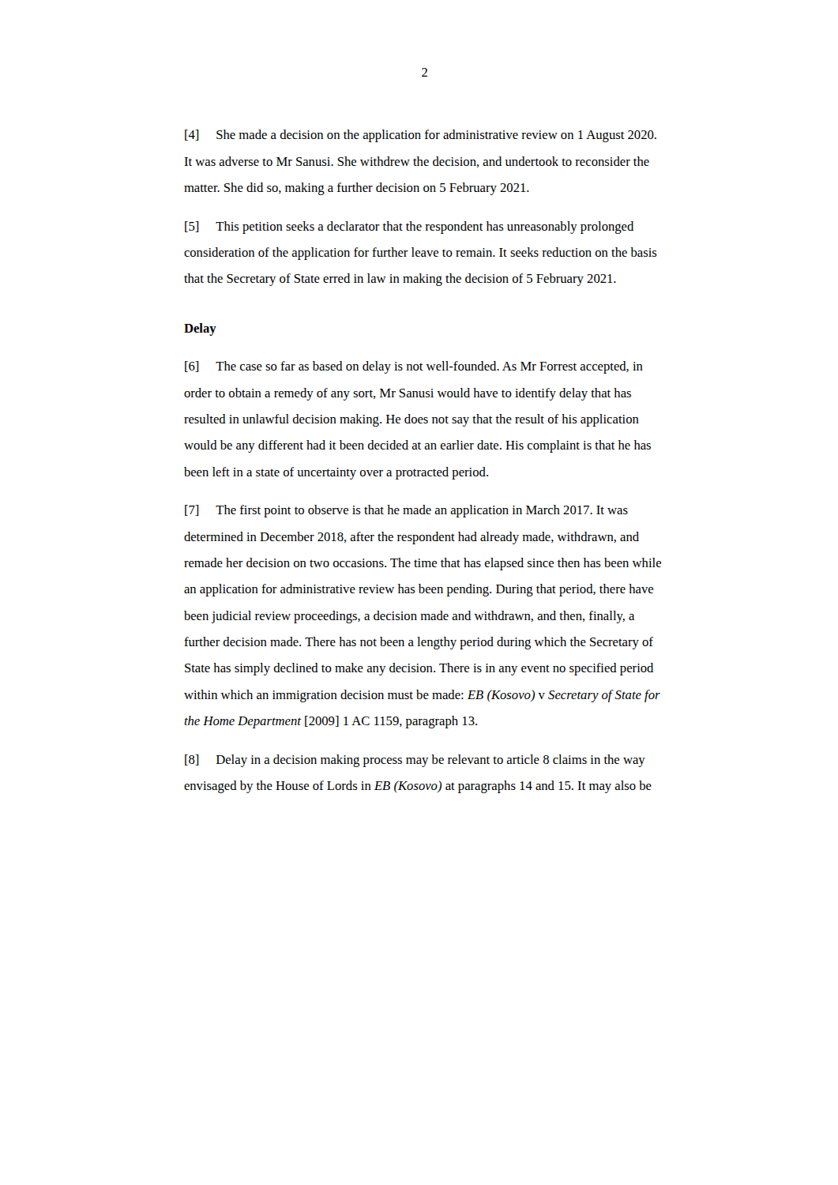2
[4] She made a decision on the application for administrative review on 1 August 2020. It was adverse to Mr Sanusi. She withdrew the decision, and undertook to reconsider the matter. She did so, making a further decision on 5 February 2021.
[5] This petition seeks a declarator that the respondent has unreasonably prolonged consideration of the application for further leave to remain. It seeks reduction on the basis that the Secretary of State erred in law in making the decision of 5 February 2021.
Delay
[6] The case so far as based on delay is not well-founded. As Mr Forrest accepted, in order to obtain a remedy of any sort, Mr Sanusi would have to identify delay that has resulted in unlawful decision making. He does not say that the result of his application would be any different had it been decided at an earlier date. His complaint is that he has been left in a state of uncertainty over a protracted period.
[7] The first point to observe is that he made an application in March 2017. It was determined in December 2018, after the respondent had already made, withdrawn, and remade her decision on two occasions. The time that has elapsed since then has been while an application for administrative review has been pending. During that period, there have been judicial review proceedings, a decision made and withdrawn, and then, finally, a further decision made. There has not been a lengthy period during which the Secretary of State has simply declined to make any decision. There is in any event no specified period within which an immigration decision must be made: EB (Kosovo) v Secretary of State for the Home Department [2009] 1 AC 1159, paragraph 13.
[8] Delay in a decision making process may be relevant to article 8 claims in the way envisaged by the House of Lords in EB (Kosovo) at paragraphs 14 and 15. It may also be